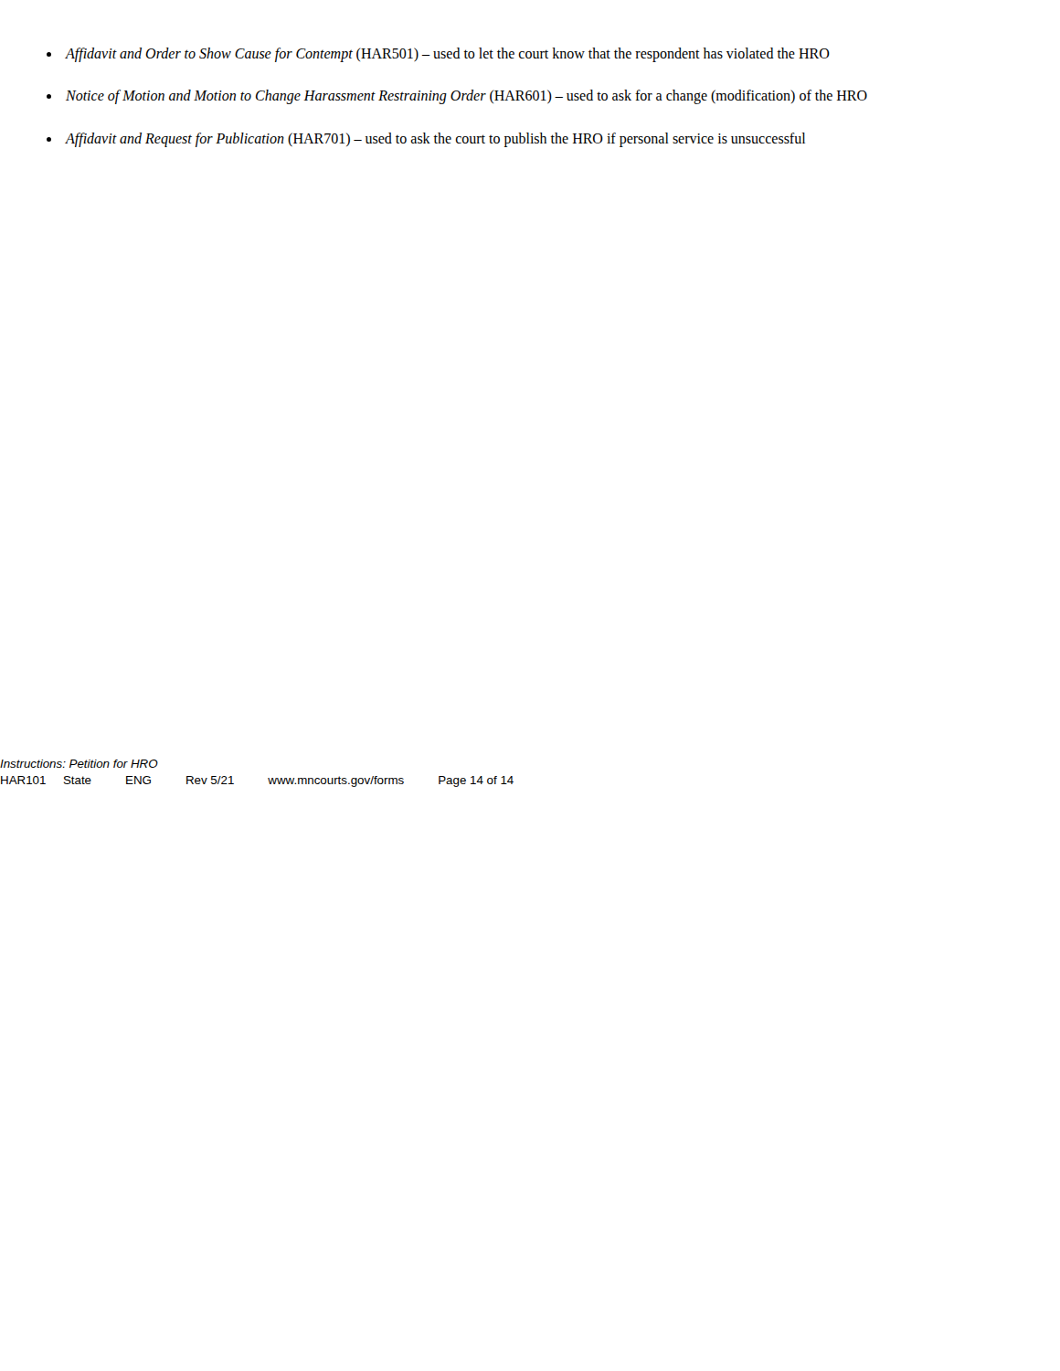Affidavit and Order to Show Cause for Contempt (HAR501) – used to let the court know that the respondent has violated the HRO
Notice of Motion and Motion to Change Harassment Restraining Order (HAR601) – used to ask for a change (modification) of the HRO
Affidavit and Request for Publication (HAR701) – used to ask the court to publish the HRO if personal service is unsuccessful
Instructions: Petition for HRO
HAR101 State ENG Rev 5/21 www.mncourts.gov/forms Page 14 of 14